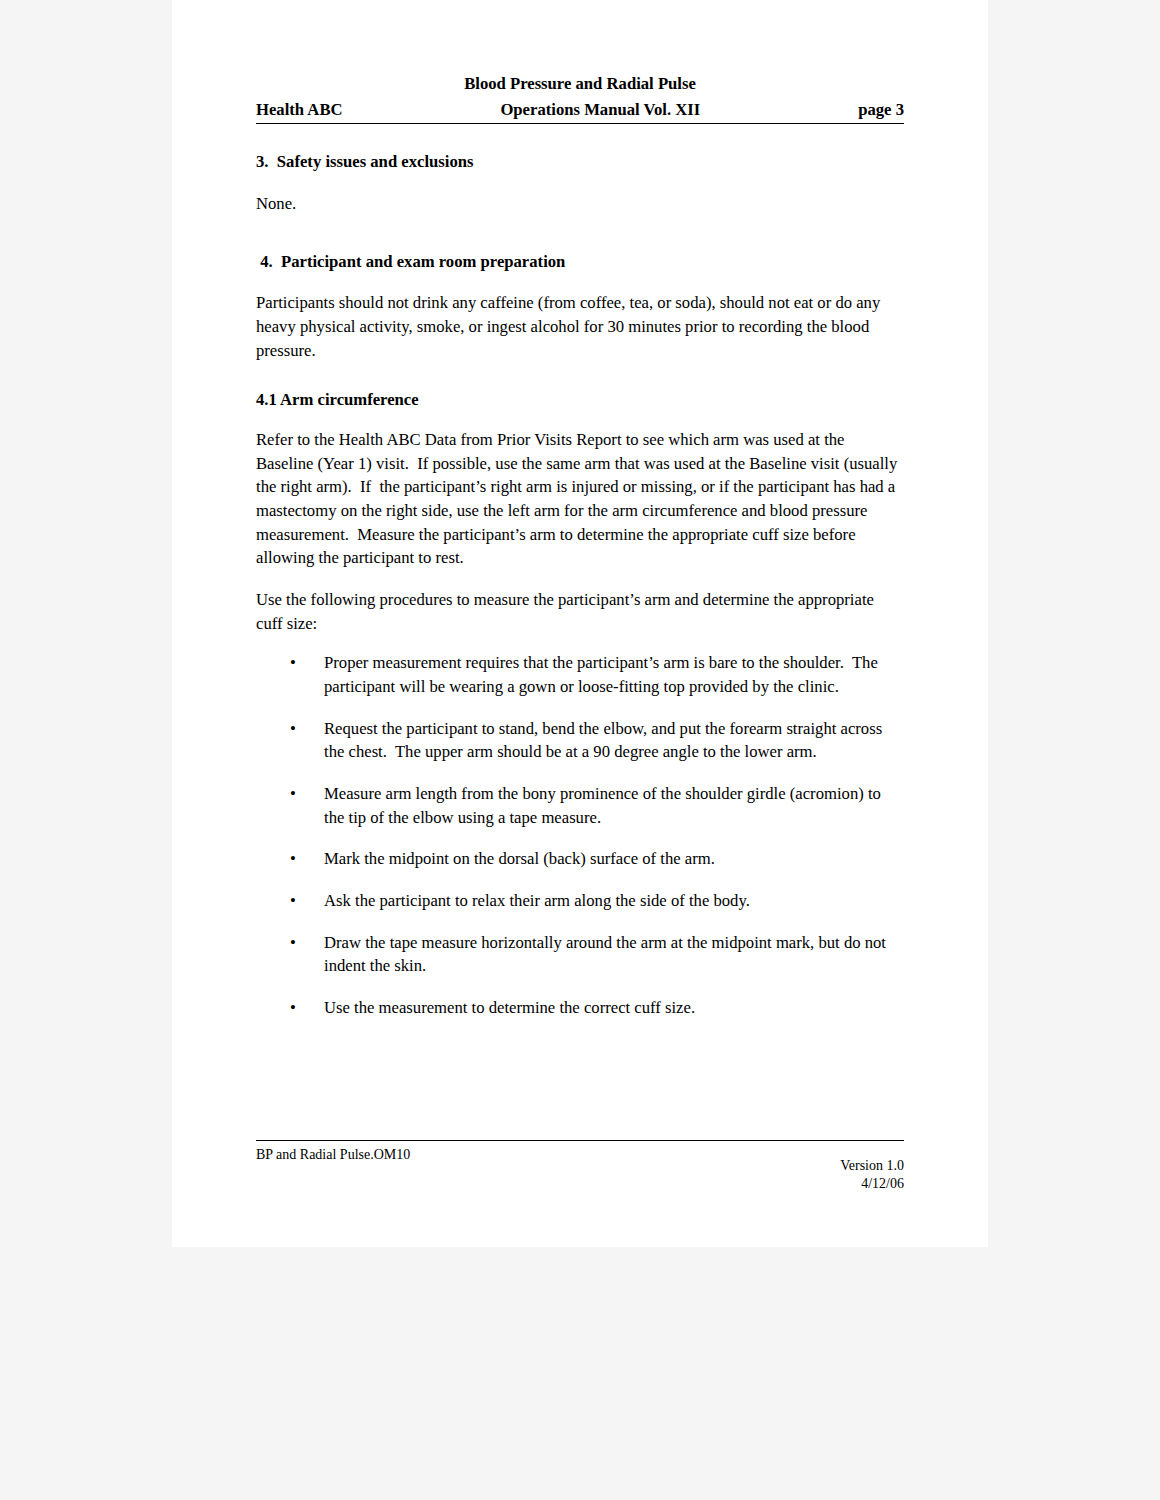Blood Pressure and Radial Pulse
Health ABC Operations Manual Vol. XII page 3
3. Safety issues and exclusions
None.
4. Participant and exam room preparation
Participants should not drink any caffeine (from coffee, tea, or soda), should not eat or do any heavy physical activity, smoke, or ingest alcohol for 30 minutes prior to recording the blood pressure.
4.1 Arm circumference
Refer to the Health ABC Data from Prior Visits Report to see which arm was used at the Baseline (Year 1) visit. If possible, use the same arm that was used at the Baseline visit (usually the right arm). If the participant’s right arm is injured or missing, or if the participant has had a mastectomy on the right side, use the left arm for the arm circumference and blood pressure measurement. Measure the participant’s arm to determine the appropriate cuff size before allowing the participant to rest.
Use the following procedures to measure the participant’s arm and determine the appropriate cuff size:
Proper measurement requires that the participant’s arm is bare to the shoulder. The participant will be wearing a gown or loose-fitting top provided by the clinic.
Request the participant to stand, bend the elbow, and put the forearm straight across the chest. The upper arm should be at a 90 degree angle to the lower arm.
Measure arm length from the bony prominence of the shoulder girdle (acromion) to the tip of the elbow using a tape measure.
Mark the midpoint on the dorsal (back) surface of the arm.
Ask the participant to relax their arm along the side of the body.
Draw the tape measure horizontally around the arm at the midpoint mark, but do not indent the skin.
Use the measurement to determine the correct cuff size.
BP and Radial Pulse.OM10
Version 1.0
4/12/06